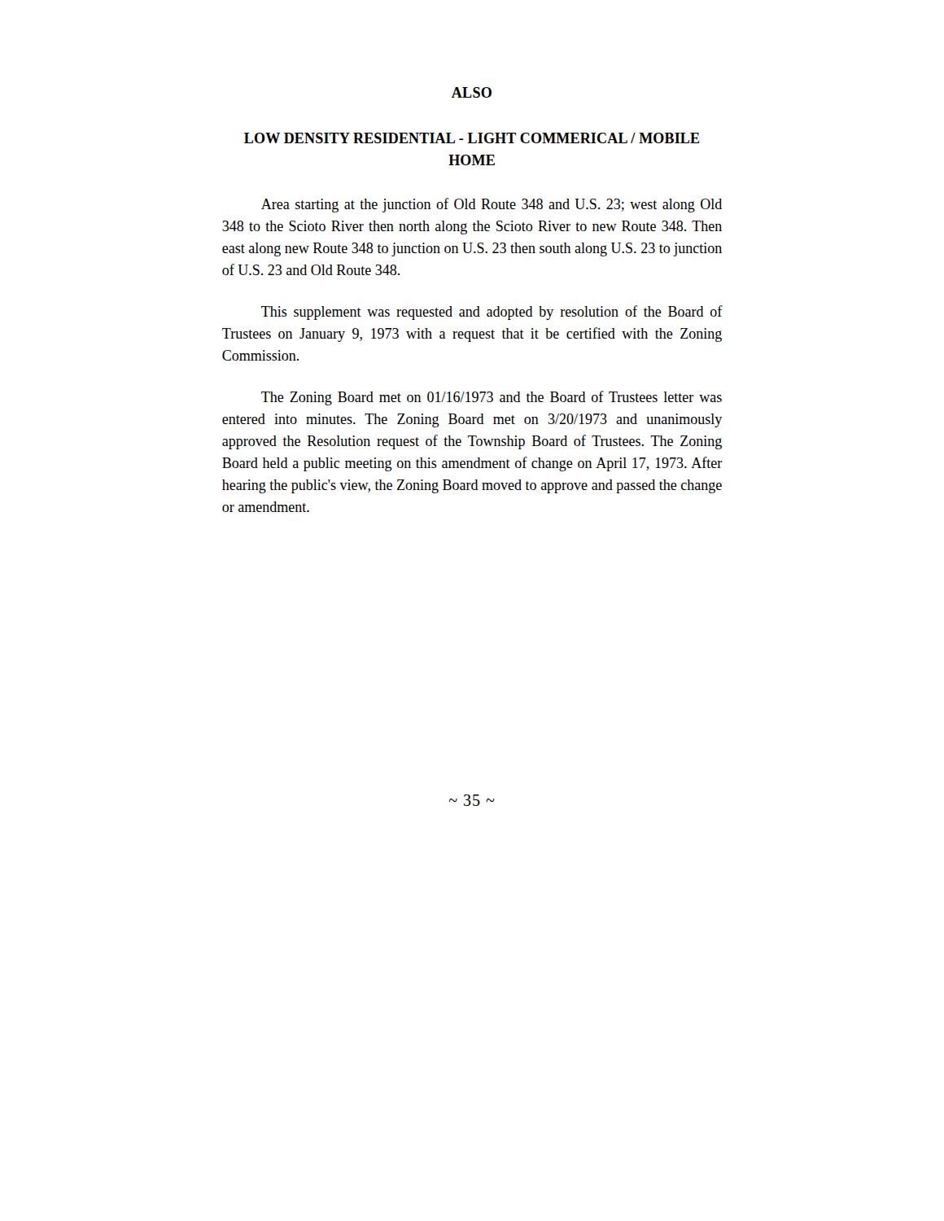ALSO
LOW DENSITY RESIDENTIAL - LIGHT COMMERICAL / MOBILE HOME
Area starting at the junction of Old Route 348 and U.S. 23; west along Old 348 to the Scioto River then north along the Scioto River to new Route 348. Then east along new Route 348 to junction on U.S. 23 then south along U.S. 23 to junction of U.S. 23 and Old Route 348.
This supplement was requested and adopted by resolution of the Board of Trustees on January 9, 1973 with a request that it be certified with the Zoning Commission.
The Zoning Board met on 01/16/1973 and the Board of Trustees letter was entered into minutes. The Zoning Board met on 3/20/1973 and unanimously approved the Resolution request of the Township Board of Trustees. The Zoning Board held a public meeting on this amendment of change on April 17, 1973. After hearing the public's view, the Zoning Board moved to approve and passed the change or amendment.
~ 35 ~